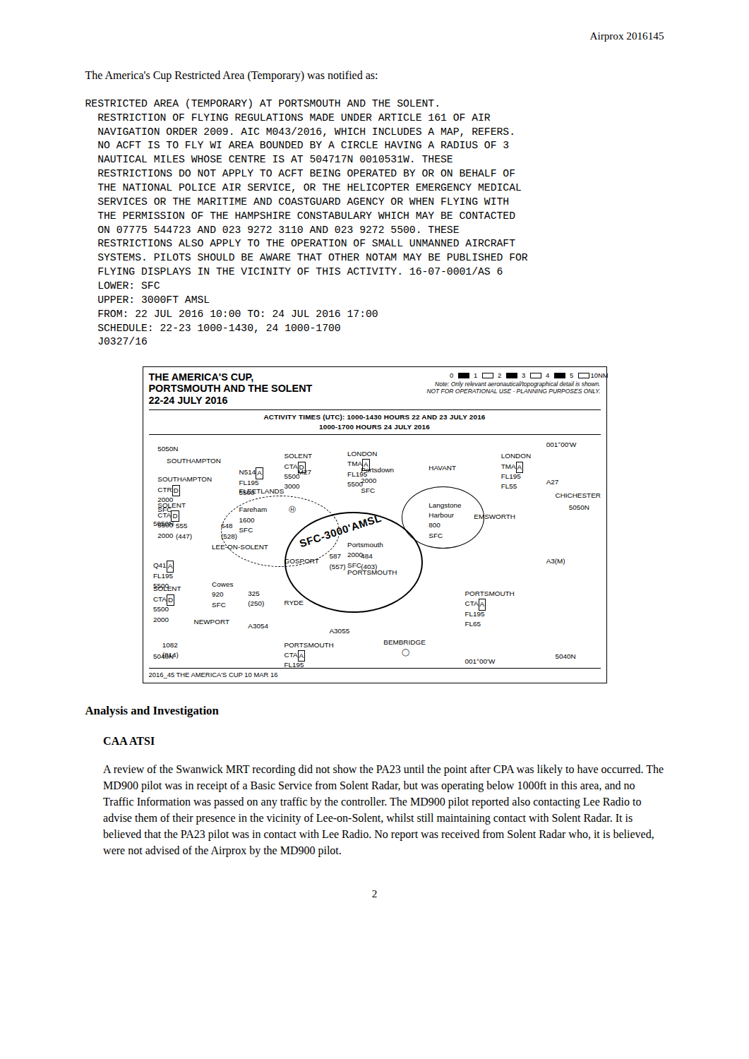Airprox 2016145
The America's Cup Restricted Area (Temporary) was notified as:
RESTRICTED AREA (TEMPORARY) AT PORTSMOUTH AND THE SOLENT.
  RESTRICTION OF FLYING REGULATIONS MADE UNDER ARTICLE 161 OF AIR
  NAVIGATION ORDER 2009. AIC M043/2016, WHICH INCLUDES A MAP, REFERS.
  NO ACFT IS TO FLY WI AREA BOUNDED BY A CIRCLE HAVING A RADIUS OF 3
  NAUTICAL MILES WHOSE CENTRE IS AT 504717N 0010531W. THESE
  RESTRICTIONS DO NOT APPLY TO ACFT BEING OPERATED BY OR ON BEHALF OF
  THE NATIONAL POLICE AIR SERVICE, OR THE HELICOPTER EMERGENCY MEDICAL
  SERVICES OR THE MARITIME AND COASTGUARD AGENCY OR WHEN FLYING WITH
  THE PERMISSION OF THE HAMPSHIRE CONSTABULARY WHICH MAY BE CONTACTED
  ON 07775 544723 AND 023 9272 3110 AND 023 9272 5500. THESE
  RESTRICTIONS ALSO APPLY TO THE OPERATION OF SMALL UNMANNED AIRCRAFT
  SYSTEMS. PILOTS SHOULD BE AWARE THAT OTHER NOTAM MAY BE PUBLISHED FOR
  FLYING DISPLAYS IN THE VICINITY OF THIS ACTIVITY. 16-07-0001/AS 6
  LOWER: SFC
  UPPER: 3000FT AMSL
  FROM: 22 JUL 2016 10:00 TO: 24 JUL 2016 17:00
  SCHEDULE: 22-23 1000-1430, 24 1000-1700
  J0327/16
THE AMERICA'S CUP,
PORTSMOUTH AND THE SOLENT
22-24 JULY 2016
0 1 2 3 4 5 10NM
Note: Only relevant aeronautical/topographical detail is shown.
NOT FOR OPERATIONAL USE - PLANNING PURPOSES ONLY.
ACTIVITY TIMES (UTC): 1000-1430 HOURS 22 AND 23 JULY 2016
1000-1700 HOURS 24 JULY 2016
5050N 001°00'W SOUTHAMPTON SOLENT
CTA D
5500
3000 LONDON
TMA A
FL195
5500 LONDON
TMA A
FL195
FL55 HAVANT SOUTHAMPTON
CTR D
2000
SFC N514 A
FL195
5500 M27 Portsdown
2000
SFC SOLENT
CTA D
5500
2000 FLEETLANDS A27 CHICHESTER 5050N 5050N 555
(447) 648
(528) Fareham
1600
SFC Ⓗ Langstone
Harbour
800
SFC EMSWORTH LEE-ON-SOLENT Portsmouth
2000
SFC Q41 A
FL195
5500 GOSPORT 587
(557) 484
(403) PORTSMOUTH A3(M) SOLENT
CTA D
5500
2000 Cowes
920
SFC 325
(250) RYDE PORTSMOUTH
CTA A
FL195
FL65 NEWPORT A3054 A3055 1082
(814) 5040N PORTSMOUTH
CTA A
FL195
FL75 BEMBRIDGE ◯ 001°00'W 5040N SFC-3000'AMSL
2016_45 THE AMERICA'S CUP 10 MAR 16
Analysis and Investigation
CAA ATSI
A review of the Swanwick MRT recording did not show the PA23 until the point after CPA was likely to have occurred. The MD900 pilot was in receipt of a Basic Service from Solent Radar, but was operating below 1000ft in this area, and no Traffic Information was passed on any traffic by the controller. The MD900 pilot reported also contacting Lee Radio to advise them of their presence in the vicinity of Lee-on-Solent, whilst still maintaining contact with Solent Radar. It is believed that the PA23 pilot was in contact with Lee Radio. No report was received from Solent Radar who, it is believed, were not advised of the Airprox by the MD900 pilot.
2